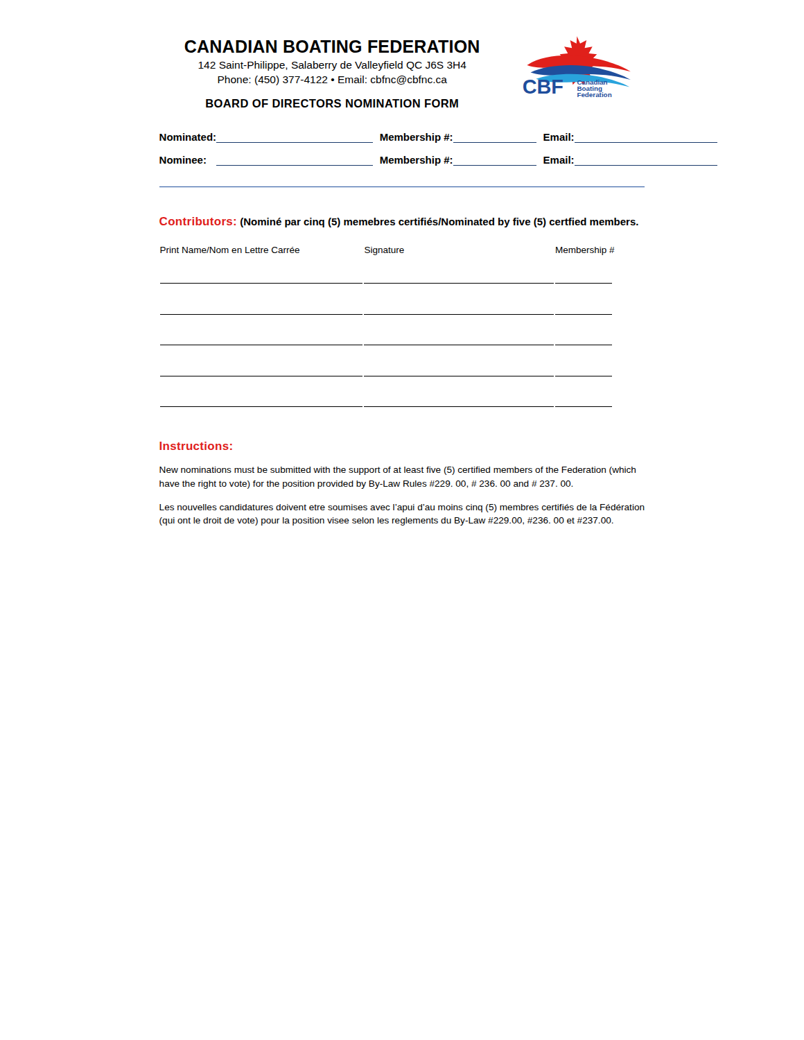Canadian Boating Federation logo CBF Canadian Boating Federation
CANADIAN BOATING FEDERATION
142 Saint-Philippe, Salaberry de Valleyfield QC J6S 3H4
Phone: (450) 377-4122 • Email: cbfnc@cbfnc.ca
BOARD OF DIRECTORS NOMINATION FORM
| Nominated: | | Membership #: | | Email: | |
| Nominee: | | Membership #: | | Email: | |
Contributors: (Nominé par cinq (5) memebres certifiés/Nominated by five (5) certfied members.
| Print Name/Nom en Lettre Carrée | Signature | Membership # |
| --- | --- | --- |
Instructions:
New nominations must be submitted with the support of at least five (5) certified members of the Federation (which have the right to vote) for the position provided by By-Law Rules #229. 00, # 236. 00 and # 237. 00.
Les nouvelles candidatures doivent etre soumises avec l’apui d’au moins cinq (5) membres certifiés de la Fédération (qui ont le droit de vote) pour la position visee selon les reglements du By-Law #229.00, #236. 00 et #237.00.